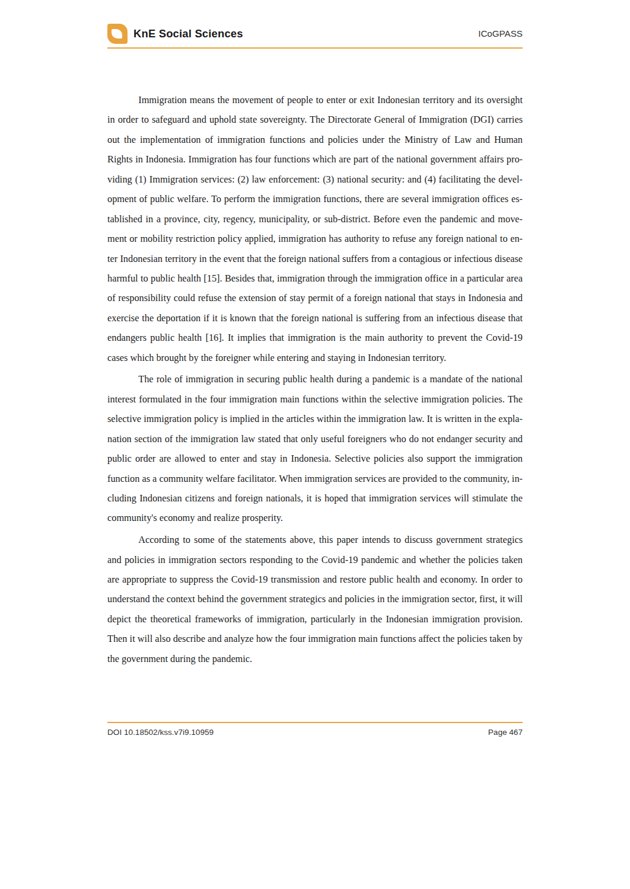KnE Social Sciences
ICoGPASS
Immigration means the movement of people to enter or exit Indonesian territory and its oversight in order to safeguard and uphold state sovereignty. The Directorate General of Immigration (DGI) carries out the implementation of immigration functions and policies under the Ministry of Law and Human Rights in Indonesia. Immigration has four functions which are part of the national government affairs providing (1) Immigration services: (2) law enforcement: (3) national security: and (4) facilitating the development of public welfare. To perform the immigration functions, there are several immigration offices established in a province, city, regency, municipality, or sub-district. Before even the pandemic and movement or mobility restriction policy applied, immigration has authority to refuse any foreign national to enter Indonesian territory in the event that the foreign national suffers from a contagious or infectious disease harmful to public health [15]. Besides that, immigration through the immigration office in a particular area of responsibility could refuse the extension of stay permit of a foreign national that stays in Indonesia and exercise the deportation if it is known that the foreign national is suffering from an infectious disease that endangers public health [16]. It implies that immigration is the main authority to prevent the Covid-19 cases which brought by the foreigner while entering and staying in Indonesian territory.
The role of immigration in securing public health during a pandemic is a mandate of the national interest formulated in the four immigration main functions within the selective immigration policies. The selective immigration policy is implied in the articles within the immigration law. It is written in the explanation section of the immigration law stated that only useful foreigners who do not endanger security and public order are allowed to enter and stay in Indonesia. Selective policies also support the immigration function as a community welfare facilitator. When immigration services are provided to the community, including Indonesian citizens and foreign nationals, it is hoped that immigration services will stimulate the community's economy and realize prosperity.
According to some of the statements above, this paper intends to discuss government strategics and policies in immigration sectors responding to the Covid-19 pandemic and whether the policies taken are appropriate to suppress the Covid-19 transmission and restore public health and economy. In order to understand the context behind the government strategics and policies in the immigration sector, first, it will depict the theoretical frameworks of immigration, particularly in the Indonesian immigration provision. Then it will also describe and analyze how the four immigration main functions affect the policies taken by the government during the pandemic.
DOI 10.18502/kss.v7i9.10959 Page 467